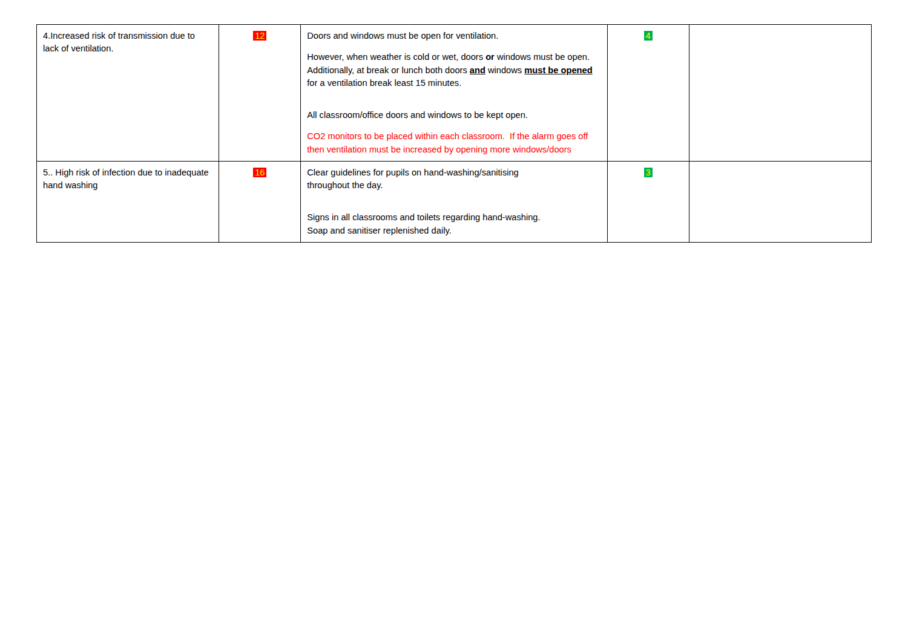| 4.Increased risk of transmission due to lack of ventilation. | 12 | Doors and windows must be open for ventilation. However, when weather is cold or wet, doors or windows must be open. Additionally, at break or lunch both doors and windows must be opened for a ventilation break least 15 minutes. All classroom/office doors and windows to be kept open. CO2 monitors to be placed within each classroom. If the alarm goes off then ventilation must be increased by opening more windows/doors | 4 | |
| 5.. High risk of infection due to inadequate hand washing | 16 | Clear guidelines for pupils on hand-washing/sanitising throughout the day. Signs in all classrooms and toilets regarding hand-washing. Soap and sanitiser replenished daily. | 3 | |